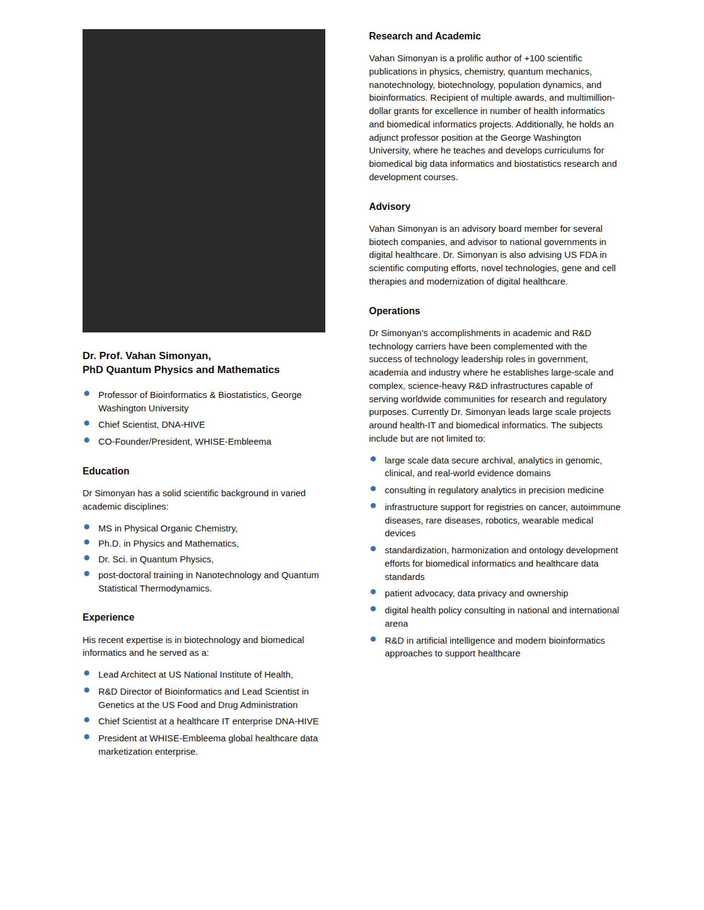Dr. Prof. Vahan Simonyan,
PhD Quantum Physics and Mathematics
Professor of Bioinformatics & Biostatistics, George Washington University
Chief Scientist, DNA-HIVE
CO-Founder/President, WHISE-Embleema
Education
Dr Simonyan has a solid scientific background in varied academic disciplines:
MS in Physical Organic Chemistry,
Ph.D. in Physics and Mathematics,
Dr. Sci. in Quantum Physics,
post-doctoral training in Nanotechnology and Quantum Statistical Thermodynamics.
Experience
His recent expertise is in biotechnology and biomedical informatics and he served as a:
Lead Architect at US National Institute of Health,
R&D Director of Bioinformatics and Lead Scientist in Genetics at the US Food and Drug Administration
Chief Scientist at a healthcare IT enterprise DNA-HIVE
President at WHISE-Embleema global healthcare data marketization enterprise.
Research and Academic
Vahan Simonyan is a prolific author of +100 scientific publications in physics, chemistry, quantum mechanics, nanotechnology, biotechnology, population dynamics, and bioinformatics. Recipient of multiple awards, and multimillion-dollar grants for excellence in number of health informatics and biomedical informatics projects. Additionally, he holds an adjunct professor position at the George Washington University, where he teaches and develops curriculums for biomedical big data informatics and biostatistics research and development courses.
Advisory
Vahan Simonyan is an advisory board member for several biotech companies, and advisor to national governments in digital healthcare. Dr. Simonyan is also advising US FDA in scientific computing efforts, novel technologies, gene and cell therapies and modernization of digital healthcare.
Operations
Dr Simonyan's accomplishments in academic and R&D technology carriers have been complemented with the success of technology leadership roles in government, academia and industry where he establishes large-scale and complex, science-heavy R&D infrastructures capable of serving worldwide communities for research and regulatory purposes. Currently Dr. Simonyan leads large scale projects around health-IT and biomedical informatics. The subjects include but are not limited to:
large scale data secure archival, analytics in genomic, clinical, and real-world evidence domains
consulting in regulatory analytics in precision medicine
infrastructure support for registries on cancer, autoimmune diseases, rare diseases, robotics, wearable medical devices
standardization, harmonization and ontology development efforts for biomedical informatics and healthcare data standards
patient advocacy, data privacy and ownership
digital health policy consulting in national and international arena
R&D in artificial intelligence and modern bioinformatics approaches to support healthcare